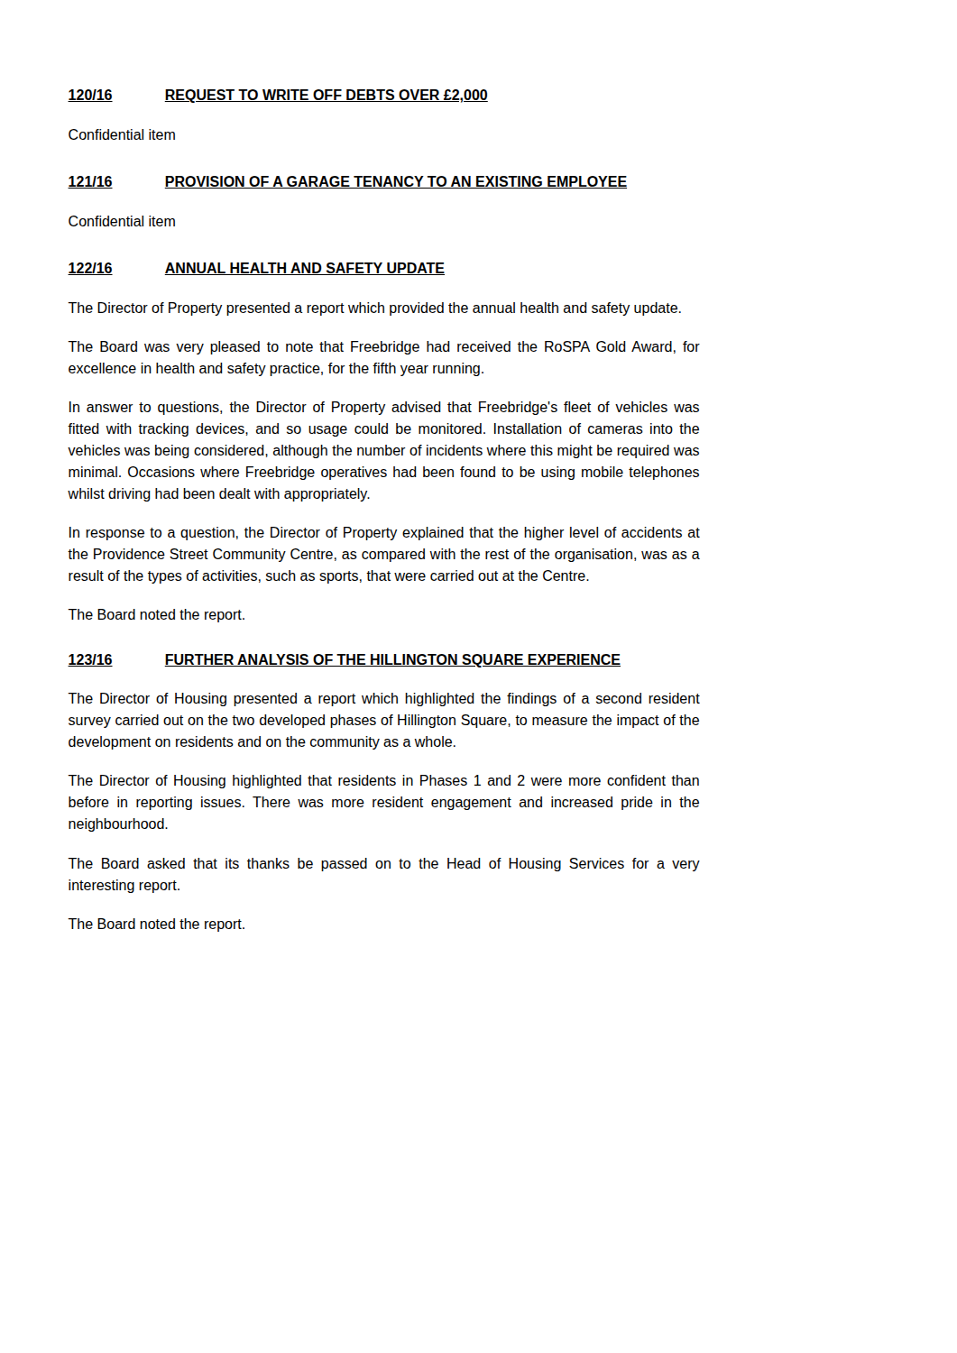120/16 REQUEST TO WRITE OFF DEBTS OVER £2,000
Confidential item
121/16 PROVISION OF A GARAGE TENANCY TO AN EXISTING EMPLOYEE
Confidential item
122/16 ANNUAL HEALTH AND SAFETY UPDATE
The Director of Property presented a report which provided the annual health and safety update.
The Board was very pleased to note that Freebridge had received the RoSPA Gold Award, for excellence in health and safety practice, for the fifth year running.
In answer to questions, the Director of Property advised that Freebridge's fleet of vehicles was fitted with tracking devices, and so usage could be monitored. Installation of cameras into the vehicles was being considered, although the number of incidents where this might be required was minimal. Occasions where Freebridge operatives had been found to be using mobile telephones whilst driving had been dealt with appropriately.
In response to a question, the Director of Property explained that the higher level of accidents at the Providence Street Community Centre, as compared with the rest of the organisation, was as a result of the types of activities, such as sports, that were carried out at the Centre.
The Board noted the report.
123/16 FURTHER ANALYSIS OF THE HILLINGTON SQUARE EXPERIENCE
The Director of Housing presented a report which highlighted the findings of a second resident survey carried out on the two developed phases of Hillington Square, to measure the impact of the development on residents and on the community as a whole.
The Director of Housing highlighted that residents in Phases 1 and 2 were more confident than before in reporting issues. There was more resident engagement and increased pride in the neighbourhood.
The Board asked that its thanks be passed on to the Head of Housing Services for a very interesting report.
The Board noted the report.